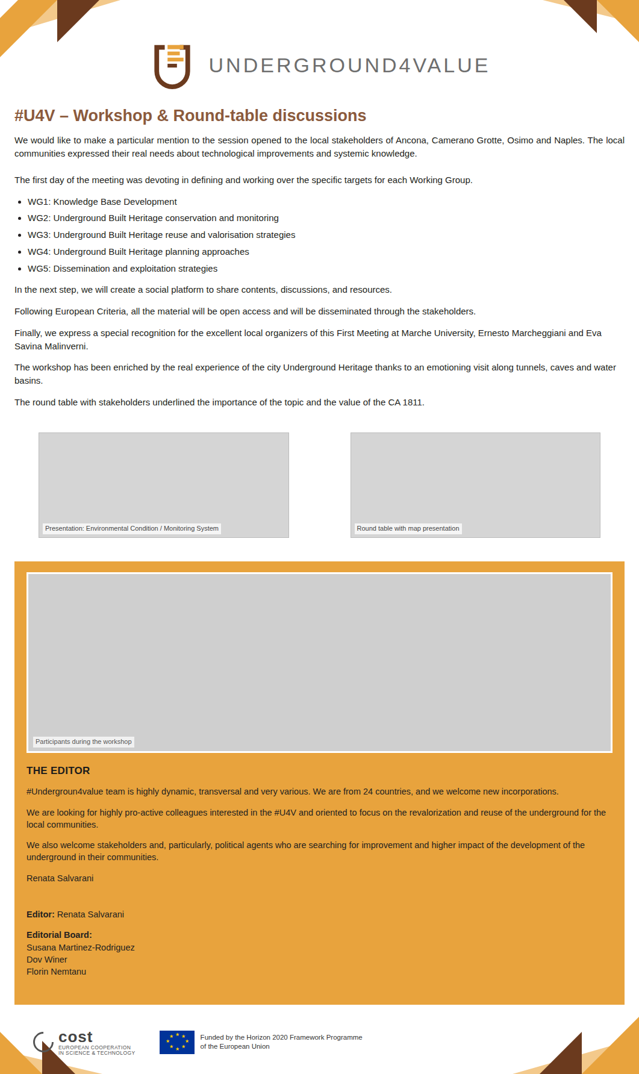UNDERGROUND4VALUE
#U4V – Workshop & Round-table discussions
We would like to make a particular mention to the session opened to the local stakeholders of Ancona, Camerano Grotte, Osimo and Naples. The local communities expressed their real needs about technological improvements and systemic knowledge.
The first day of the meeting was devoting in defining and working over the specific targets for each Working Group.
WG1: Knowledge Base Development
WG2: Underground Built Heritage conservation and monitoring
WG3: Underground Built Heritage reuse and valorisation strategies
WG4: Underground Built Heritage planning approaches
WG5: Dissemination and exploitation strategies
In the next step, we will create a social platform to share contents, discussions, and resources.
Following European Criteria, all the material will be open access and will be disseminated through the stakeholders.
Finally, we express a special recognition for the excellent local organizers of this First Meeting at Marche University, Ernesto Marcheggiani and Eva Savina Malinverni.
The workshop has been enriched by the real experience of the city Underground Heritage thanks to an emotioning visit along tunnels, caves and water basins.
The round table with stakeholders underlined the importance of the topic and the value of the CA 1811.
Presentation: Environmental Condition / Monitoring System
Round table with map presentation
Participants during the workshop
THE EDITOR
#Undergroun4value team is highly dynamic, transversal and very various. We are from 24 countries, and we welcome new incorporations.
We are looking for highly pro-active colleagues interested in the #U4V and oriented to focus on the revalorization and reuse of the underground for the local communities.
We also welcome stakeholders and, particularly, political agents who are searching for improvement and higher impact of the development of the underground in their communities.
Renata Salvarani
Editor: Renata Salvarani
Editorial Board:
Susana Martinez-Rodriguez
Dov Winer
Florin Nemtanu
cost
European Cooperation
in Science & Technology
★ ★ ★ ★ ★ ★ ★ ★
Funded by the Horizon 2020 Framework Programme
of the European Union